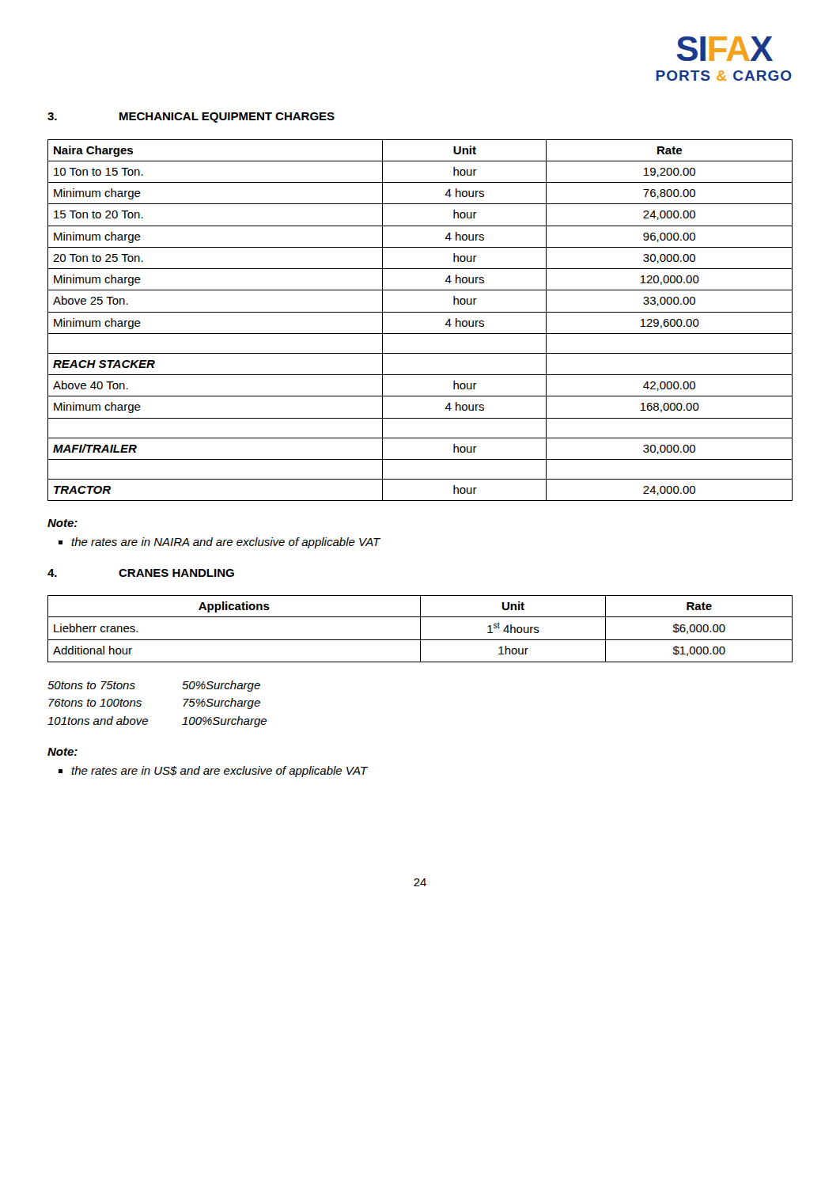SI FA X
PORTS & CARGO
3. MECHANICAL EQUIPMENT CHARGES
| Naira Charges | Unit | Rate |
| --- | --- | --- |
| 10 Ton to 15 Ton. | hour | 19,200.00 |
| Minimum charge | 4 hours | 76,800.00 |
| 15 Ton to 20 Ton. | hour | 24,000.00 |
| Minimum charge | 4 hours | 96,000.00 |
| 20 Ton to 25 Ton. | hour | 30,000.00 |
| Minimum charge | 4 hours | 120,000.00 |
| Above 25 Ton. | hour | 33,000.00 |
| Minimum charge | 4 hours | 129,600.00 |
| REACH STACKER | | |
| Above 40 Ton. | hour | 42,000.00 |
| Minimum charge | 4 hours | 168,000.00 |
| MAFI/TRAILER | hour | 30,000.00 |
| TRACTOR | hour | 24,000.00 |
Note:
the rates are in NAIRA and are exclusive of applicable VAT
4. CRANES HANDLING
| Applications | Unit | Rate |
| --- | --- | --- |
| Liebherr cranes. | 1 st 4hours | $6,000.00 |
| Additional hour | 1hour | $1,000.00 |
50tons to 75tons50%Surcharge
76tons to 100tons75%Surcharge
101tons and above100%Surcharge
Note:
the rates are in US$ and are exclusive of applicable VAT
24